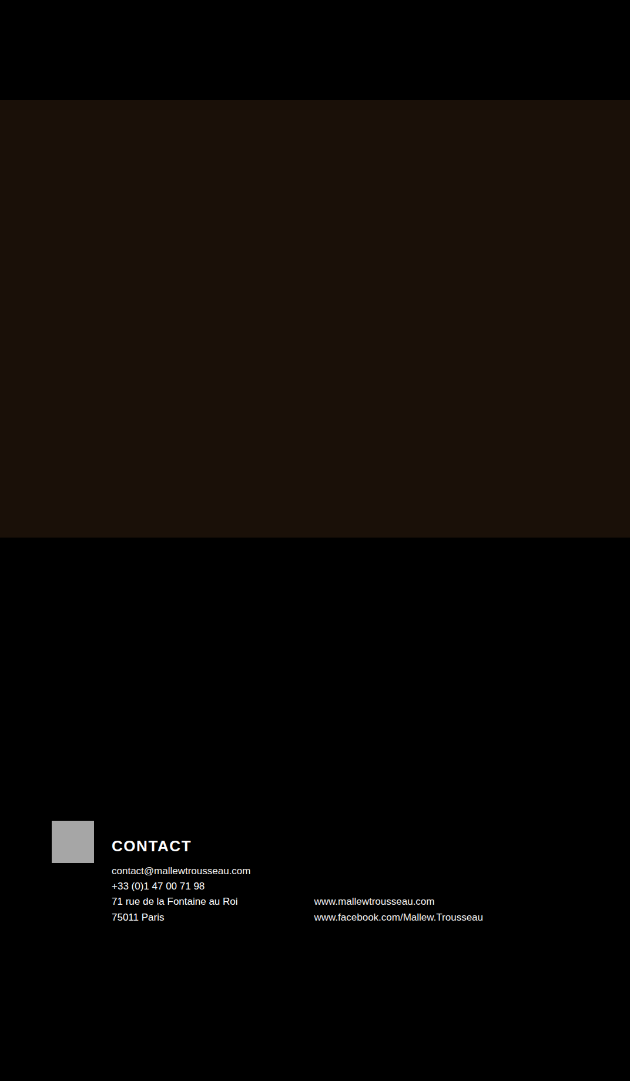CONTACT
contact@mallewtrousseau.com
+33 (0)1 47 00 71 98
71 rue de la Fontaine au Roi
www.mallewtrousseau.com
75011 Paris
www.facebook.com/Mallew.Trousseau